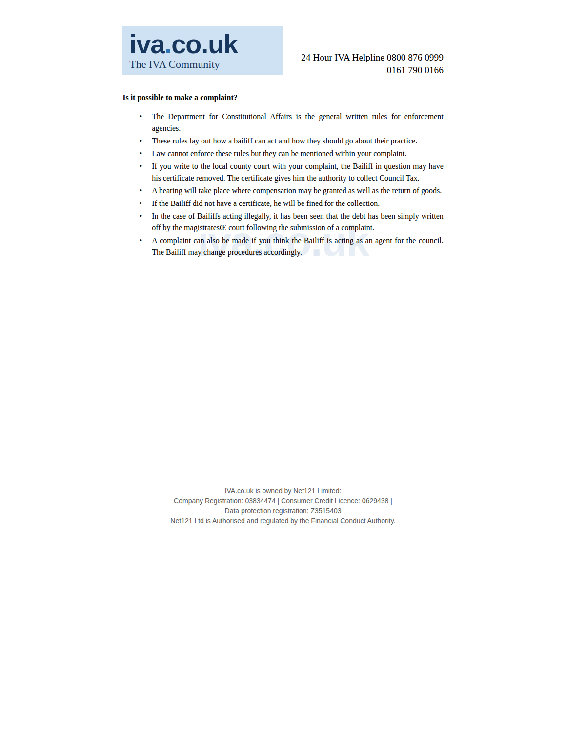iva. co. uk
iva. co.uk
The IVA Community
24 Hour IVA Helpline 0800 876 0999
0161 790 0166
Is it possible to make a complaint?
The Department for Constitutional Affairs is the general written rules for enforcement agencies.
These rules lay out how a bailiff can act and how they should go about their practice.
Law cannot enforce these rules but they can be mentioned within your complaint.
If you write to the local county court with your complaint, the Bailiff in question may have his certificate removed. The certificate gives him the authority to collect Council Tax.
A hearing will take place where compensation may be granted as well as the return of goods.
If the Bailiff did not have a certificate, he will be fined for the collection.
In the case of Bailiffs acting illegally, it has been seen that the debt has been simply written off by the magistratesŒ court following the submission of a complaint.
A complaint can also be made if you think the Bailiff is acting as an agent for the council. The Bailiff may change procedures accordingly.
IVA.co.uk is owned by Net121 Limited:
Company Registration: 03834474 | Consumer Credit Licence: 0629438 |
Data protection registration: Z3515403
Net121 Ltd is Authorised and regulated by the Financial Conduct Authority.